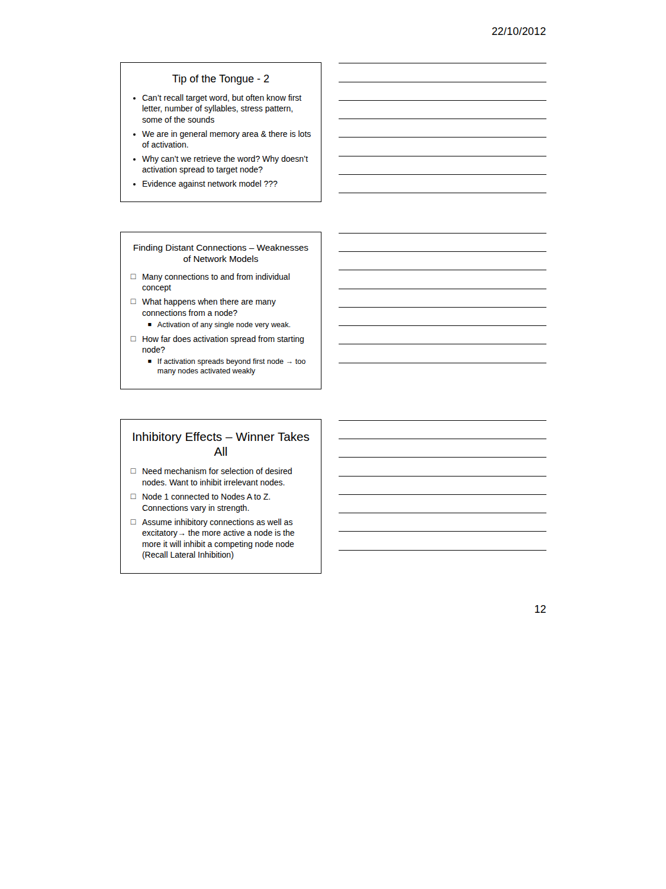22/10/2012
Tip of the Tongue - 2
Can’t recall target word, but often know first letter, number of syllables, stress pattern, some of the sounds
We are in general memory area & there is lots of activation.
Why can’t we retrieve the word? Why doesn’t activation spread to target node?
Evidence against network model ???
Finding Distant Connections – Weaknesses of Network Models
Many connections to and from individual concept
What happens when there are many connections from a node?
Activation of any single node very weak.
How far does activation spread from starting node?
If activation spreads beyond first node → too many nodes activated weakly
Inhibitory Effects – Winner Takes All
Need mechanism for selection of desired nodes. Want to inhibit irrelevant nodes.
Node 1 connected to Nodes A to Z. Connections vary in strength.
Assume inhibitory connections as well as excitatory→ the more active a node is the more it will inhibit a competing node node (Recall Lateral Inhibition)
12